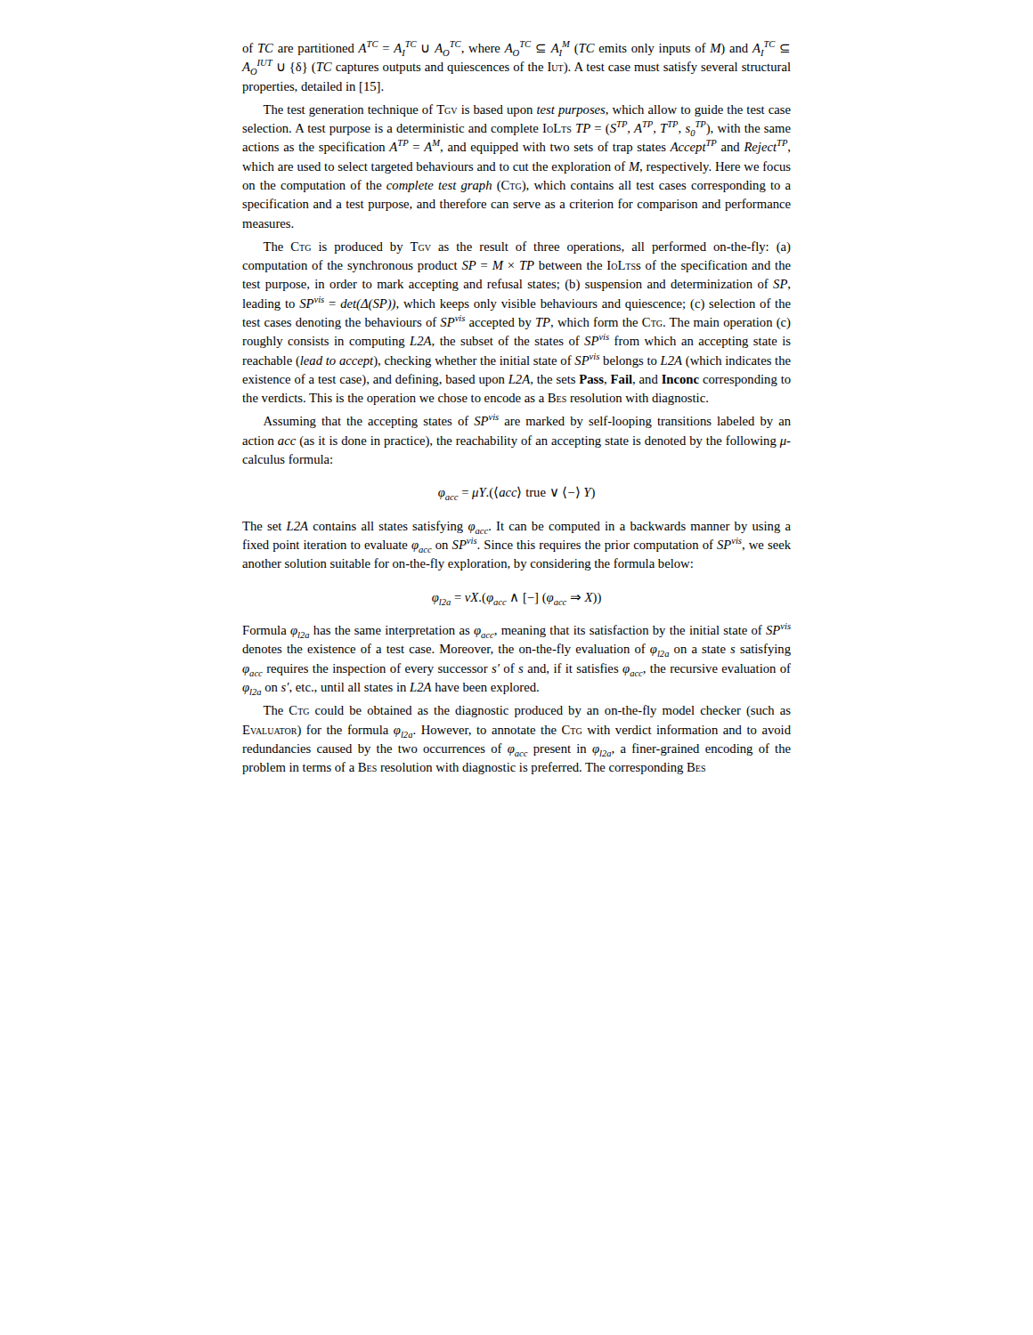of TC are partitioned ATC = AITC ∪ AOTC, where AOTC ⊆ AIM (TC emits only inputs of M) and AITC ⊆ AOIUT ∪ {δ} (TC captures outputs and quiescences of the Iut). A test case must satisfy several structural properties, detailed in [15].
The test generation technique of Tgv is based upon test purposes, which allow to guide the test case selection. A test purpose is a deterministic and complete IoLts TP = (STP, ATP, TTP, s0TP), with the same actions as the specification ATP = AM, and equipped with two sets of trap states AcceptTP and RejectTP, which are used to select targeted behaviours and to cut the exploration of M, respectively. Here we focus on the computation of the complete test graph (Ctg), which contains all test cases corresponding to a specification and a test purpose, and therefore can serve as a criterion for comparison and performance measures.
The Ctg is produced by Tgv as the result of three operations, all performed on-the-fly: (a) computation of the synchronous product SP = M × TP between the IoLtss of the specification and the test purpose, in order to mark accepting and refusal states; (b) suspension and determinization of SP, leading to SPvis = det(Δ(SP)), which keeps only visible behaviours and quiescence; (c) selection of the test cases denoting the behaviours of SPvis accepted by TP, which form the Ctg. The main operation (c) roughly consists in computing L2A, the subset of the states of SPvis from which an accepting state is reachable (lead to accept), checking whether the initial state of SPvis belongs to L2A (which indicates the existence of a test case), and defining, based upon L2A, the sets Pass, Fail, and Inconc corresponding to the verdicts. This is the operation we chose to encode as a Bes resolution with diagnostic.
Assuming that the accepting states of SPvis are marked by self-looping transitions labeled by an action acc (as it is done in practice), the reachability of an accepting state is denoted by the following μ-calculus formula:
φacc = μY.(⟨acc⟩ true ∨ ⟨−⟩ Y)
The set L2A contains all states satisfying φacc. It can be computed in a backwards manner by using a fixed point iteration to evaluate φacc on SPvis. Since this requires the prior computation of SPvis, we seek another solution suitable for on-the-fly exploration, by considering the formula below:
φl2a = νX.(φacc ∧ [−] (φacc ⇒ X))
Formula φl2a has the same interpretation as φacc, meaning that its satisfaction by the initial state of SPvis denotes the existence of a test case. Moreover, the on-the-fly evaluation of φl2a on a state s satisfying φacc requires the inspection of every successor s′ of s and, if it satisfies φacc, the recursive evaluation of φl2a on s′, etc., until all states in L2A have been explored.
The Ctg could be obtained as the diagnostic produced by an on-the-fly model checker (such as Evaluator) for the formula φl2a. However, to annotate the Ctg with verdict information and to avoid redundancies caused by the two occurrences of φacc present in φl2a, a finer-grained encoding of the problem in terms of a Bes resolution with diagnostic is preferred. The corresponding Bes